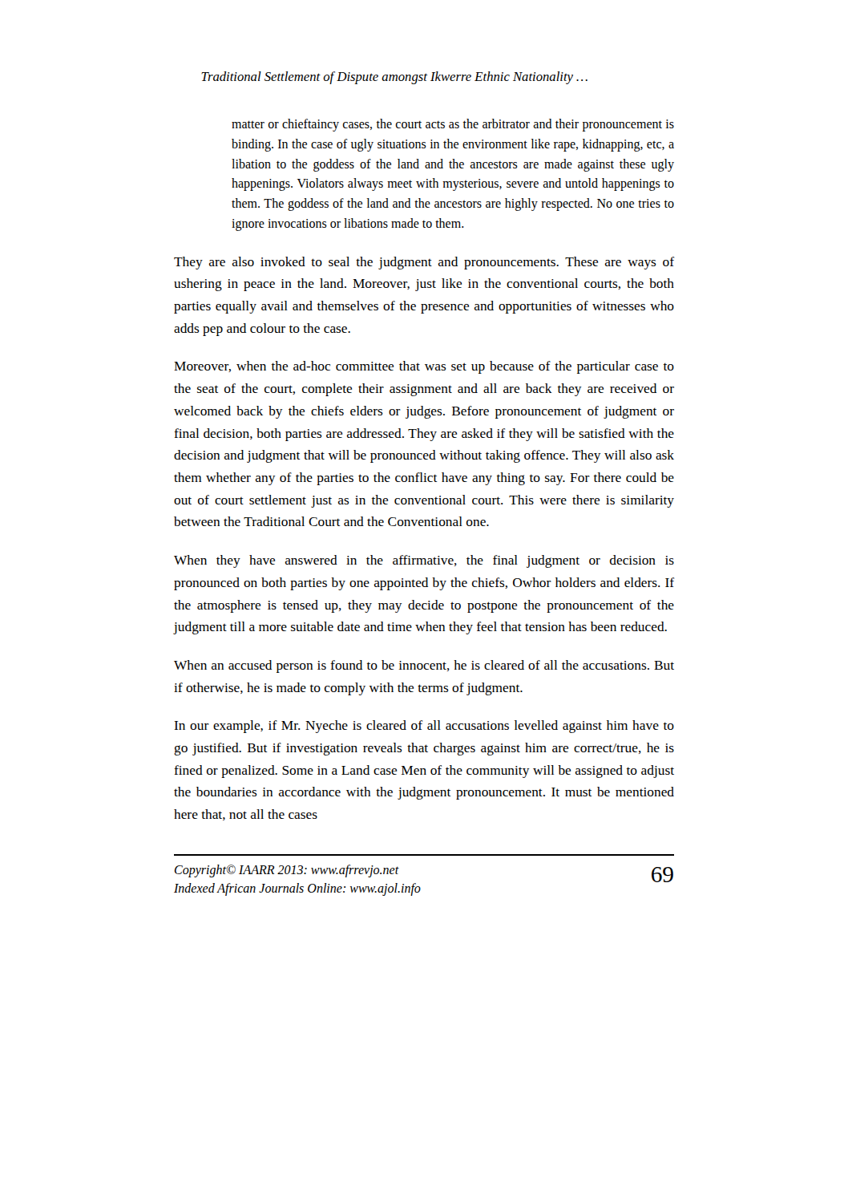Traditional Settlement of Dispute amongst Ikwerre Ethnic Nationality …
matter or chieftaincy cases, the court acts as the arbitrator and their pronouncement is binding. In the case of ugly situations in the environment like rape, kidnapping, etc, a libation to the goddess of the land and the ancestors are made against these ugly happenings. Violators always meet with mysterious, severe and untold happenings to them. The goddess of the land and the ancestors are highly respected. No one tries to ignore invocations or libations made to them.
They are also invoked to seal the judgment and pronouncements. These are ways of ushering in peace in the land. Moreover, just like in the conventional courts, the both parties equally avail and themselves of the presence and opportunities of witnesses who adds pep and colour to the case.
Moreover, when the ad-hoc committee that was set up because of the particular case to the seat of the court, complete their assignment and all are back they are received or welcomed back by the chiefs elders or judges. Before pronouncement of judgment or final decision, both parties are addressed. They are asked if they will be satisfied with the decision and judgment that will be pronounced without taking offence. They will also ask them whether any of the parties to the conflict have any thing to say. For there could be out of court settlement just as in the conventional court. This were there is similarity between the Traditional Court and the Conventional one.
When they have answered in the affirmative, the final judgment or decision is pronounced on both parties by one appointed by the chiefs, Owhor holders and elders. If the atmosphere is tensed up, they may decide to postpone the pronouncement of the judgment till a more suitable date and time when they feel that tension has been reduced.
When an accused person is found to be innocent, he is cleared of all the accusations. But if otherwise, he is made to comply with the terms of judgment.
In our example, if Mr. Nyeche is cleared of all accusations levelled against him have to go justified. But if investigation reveals that charges against him are correct/true, he is fined or penalized. Some in a Land case Men of the community will be assigned to adjust the boundaries in accordance with the judgment pronouncement. It must be mentioned here that, not all the cases
Copyright© IAARR 2013: www.afrrevjo.net
Indexed African Journals Online: www.ajol.info
69